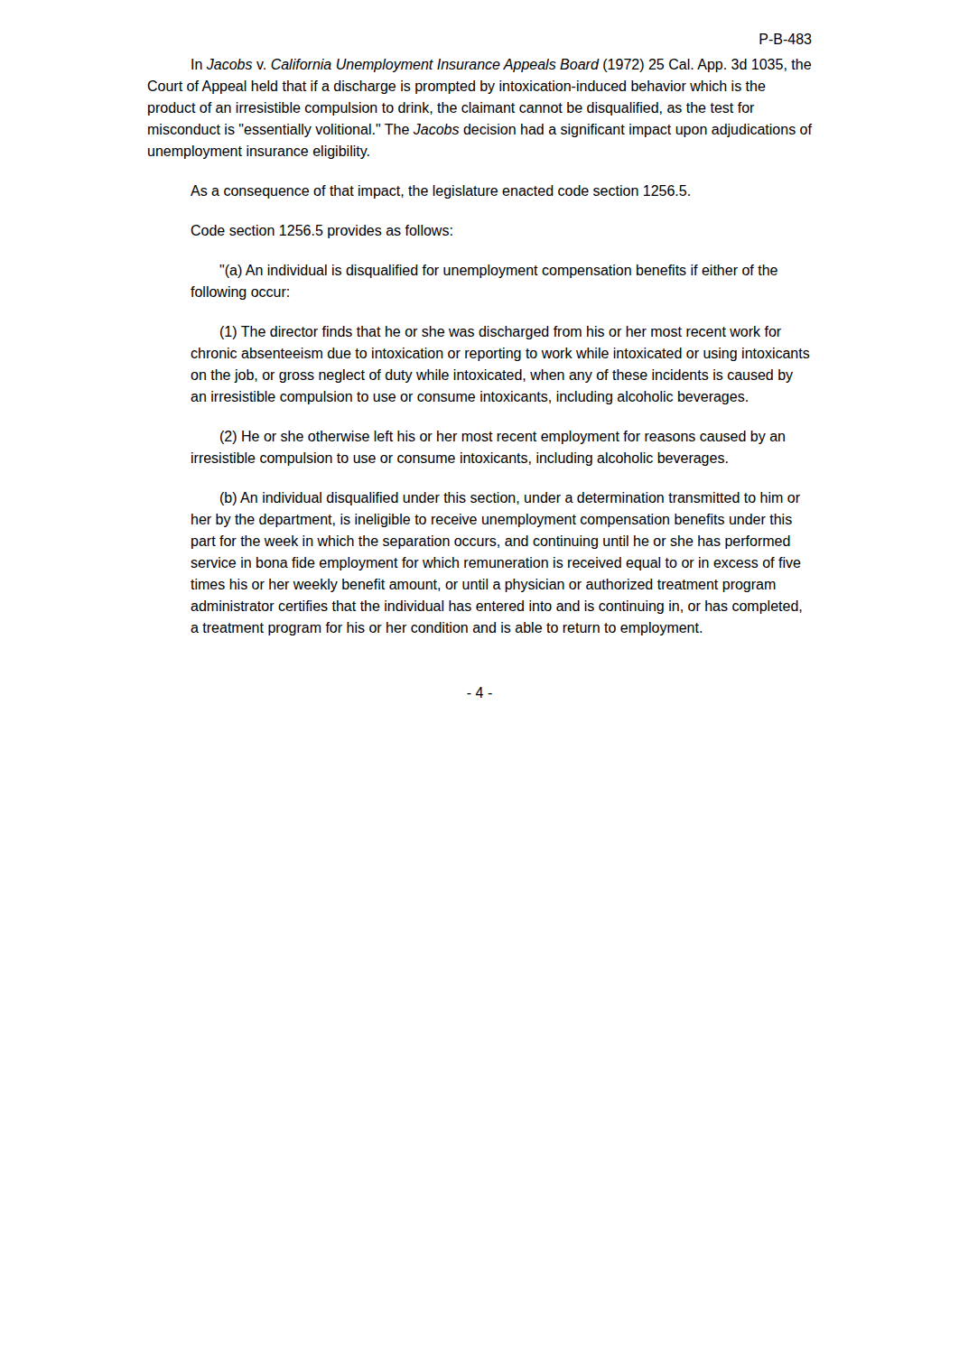P-B-483
In Jacobs v. California Unemployment Insurance Appeals Board (1972) 25 Cal. App. 3d 1035, the Court of Appeal held that if a discharge is prompted by intoxication-induced behavior which is the product of an irresistible compulsion to drink, the claimant cannot be disqualified, as the test for misconduct is "essentially volitional." The Jacobs decision had a significant impact upon adjudications of unemployment insurance eligibility.
As a consequence of that impact, the legislature enacted code section 1256.5.
Code section 1256.5 provides as follows:
"(a) An individual is disqualified for unemployment compensation benefits if either of the following occur:
(1) The director finds that he or she was discharged from his or her most recent work for chronic absenteeism due to intoxication or reporting to work while intoxicated or using intoxicants on the job, or gross neglect of duty while intoxicated, when any of these incidents is caused by an irresistible compulsion to use or consume intoxicants, including alcoholic beverages.
(2) He or she otherwise left his or her most recent employment for reasons caused by an irresistible compulsion to use or consume intoxicants, including alcoholic beverages.
(b) An individual disqualified under this section, under a determination transmitted to him or her by the department, is ineligible to receive unemployment compensation benefits under this part for the week in which the separation occurs, and continuing until he or she has performed service in bona fide employment for which remuneration is received equal to or in excess of five times his or her weekly benefit amount, or until a physician or authorized treatment program administrator certifies that the individual has entered into and is continuing in, or has completed, a treatment program for his or her condition and is able to return to employment.
- 4 -